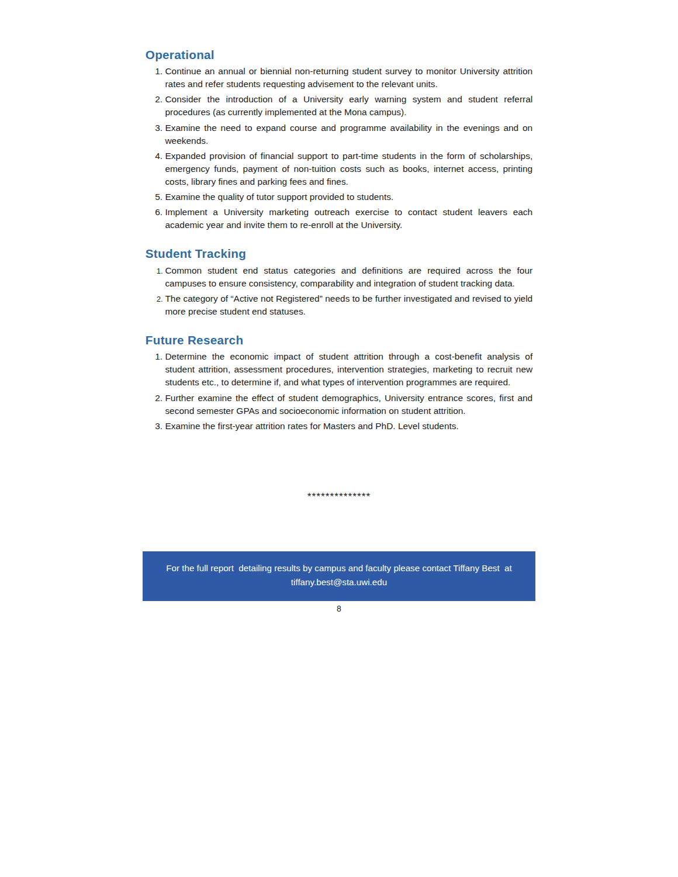Operational
Continue an annual or biennial non-returning student survey to monitor University attrition rates and refer students requesting advisement to the relevant units.
Consider the introduction of a University early warning system and student referral procedures (as currently implemented at the Mona campus).
Examine the need to expand course and programme availability in the evenings and on weekends.
Expanded provision of financial support to part-time students in the form of scholarships, emergency funds, payment of non-tuition costs such as books, internet access, printing costs, library fines and parking fees and fines.
Examine the quality of tutor support provided to students.
Implement a University marketing outreach exercise to contact student leavers each academic year and invite them to re-enroll at the University.
Student Tracking
Common student end status categories and definitions are required across the four campuses to ensure consistency, comparability and integration of student tracking data.
The category of “Active not Registered” needs to be further investigated and revised to yield more precise student end statuses.
Future Research
Determine the economic impact of student attrition through a cost-benefit analysis of student attrition, assessment procedures, intervention strategies, marketing to recruit new students etc., to determine if, and what types of intervention programmes are required.
Further examine the effect of student demographics, University entrance scores, first and second semester GPAs and socioeconomic information on student attrition.
Examine the first-year attrition rates for Masters and PhD. Level students.
**************
For the full report detailing results by campus and faculty please contact Tiffany Best at
tiffany.best@sta.uwi.edu
8